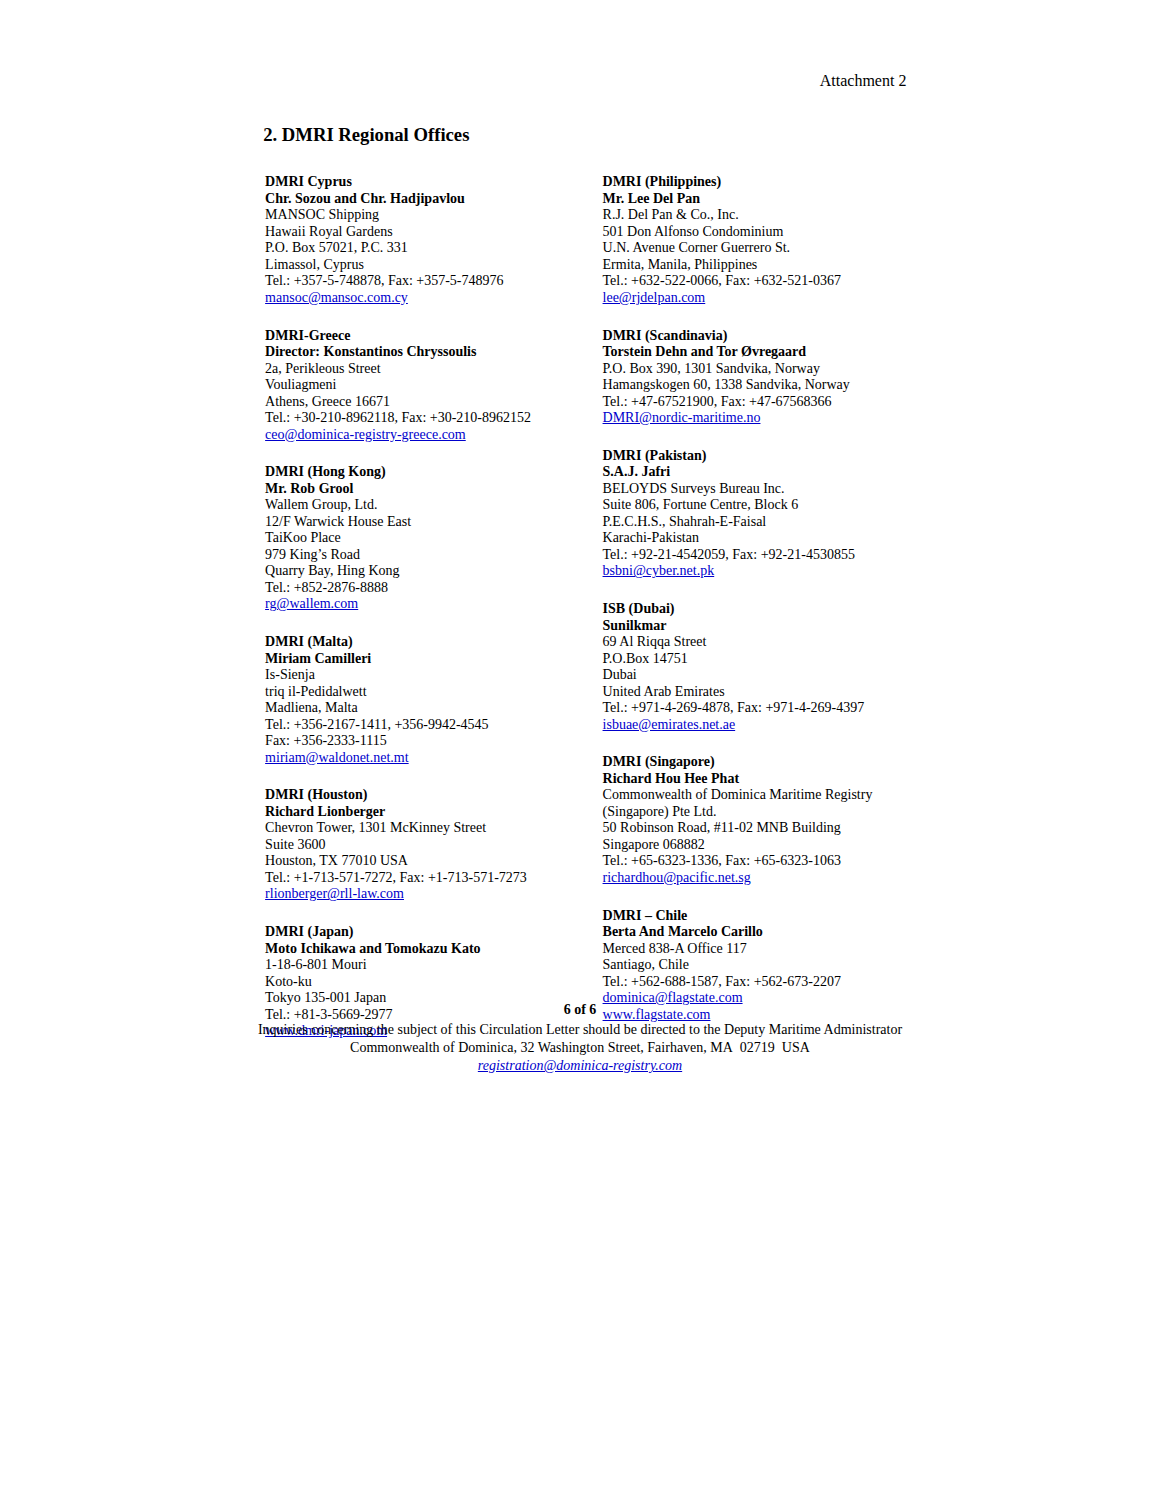Attachment 2
2. DMRI Regional Offices
DMRI Cyprus
Chr. Sozou and Chr. Hadjipavlou
MANSOC Shipping
Hawaii Royal Gardens
P.O. Box 57021, P.C. 331
Limassol, Cyprus
Tel.: +357-5-748878, Fax: +357-5-748976
mansoc@mansoc.com.cy
DMRI-Greece
Director: Konstantinos Chryssoulis
2a, Perikleous Street
Vouliagmeni
Athens, Greece 16671
Tel.: +30-210-8962118, Fax: +30-210-8962152
ceo@dominica-registry-greece.com
DMRI (Hong Kong)
Mr. Rob Grool
Wallem Group, Ltd.
12/F Warwick House East
TaiKoo Place
979 King’s Road
Quarry Bay, Hing Kong
Tel.: +852-2876-8888
rg@wallem.com
DMRI (Malta)
Miriam Camilleri
Is-Sienja
triq il-Pedidalwett
Madliena, Malta
Tel.: +356-2167-1411, +356-9942-4545
Fax: +356-2333-1115
miriam@waldonet.net.mt
DMRI (Houston)
Richard Lionberger
Chevron Tower, 1301 McKinney Street
Suite 3600
Houston, TX 77010 USA
Tel.: +1-713-571-7272, Fax: +1-713-571-7273
rlionberger@rll-law.com
DMRI (Japan)
Moto Ichikawa and Tomokazu Kato
1-18-6-801 Mouri
Koto-ku
Tokyo 135-001 Japan
Tel.: +81-3-5669-2977
www.dmri-japan.com
DMRI (Philippines)
Mr. Lee Del Pan
R.J. Del Pan & Co., Inc.
501 Don Alfonso Condominium
U.N. Avenue Corner Guerrero St.
Ermita, Manila, Philippines
Tel.: +632-522-0066, Fax: +632-521-0367
lee@rjdelpan.com
DMRI (Scandinavia)
Torstein Dehn and Tor Øvregaard
P.O. Box 390, 1301 Sandvika, Norway
Hamangskogen 60, 1338 Sandvika, Norway
Tel.: +47-67521900, Fax: +47-67568366
DMRI@nordic-maritime.no
DMRI (Pakistan)
S.A.J. Jafri
BELOYDS Surveys Bureau Inc.
Suite 806, Fortune Centre, Block 6
P.E.C.H.S., Shahrah-E-Faisal
Karachi-Pakistan
Tel.: +92-21-4542059, Fax: +92-21-4530855
bsbni@cyber.net.pk
ISB (Dubai)
Sunilkmar
69 Al Riqqa Street
P.O.Box 14751
Dubai
United Arab Emirates
Tel.: +971-4-269-4878, Fax: +971-4-269-4397
isbuae@emirates.net.ae
DMRI (Singapore)
Richard Hou Hee Phat
Commonwealth of Dominica Maritime Registry (Singapore) Pte Ltd.
50 Robinson Road, #11-02 MNB Building
Singapore 068882
Tel.: +65-6323-1336, Fax: +65-6323-1063
richardhou@pacific.net.sg
DMRI – Chile
Berta And Marcelo Carillo
Merced 838-A Office 117
Santiago, Chile
Tel.: +562-688-1587, Fax: +562-673-2207
dominica@flagstate.com
www.flagstate.com
6 of 6
Inquiries concerning the subject of this Circulation Letter should be directed to the Deputy Maritime Administrator
Commonwealth of Dominica, 32 Washington Street, Fairhaven, MA 02719 USA
registration@dominica-registry.com